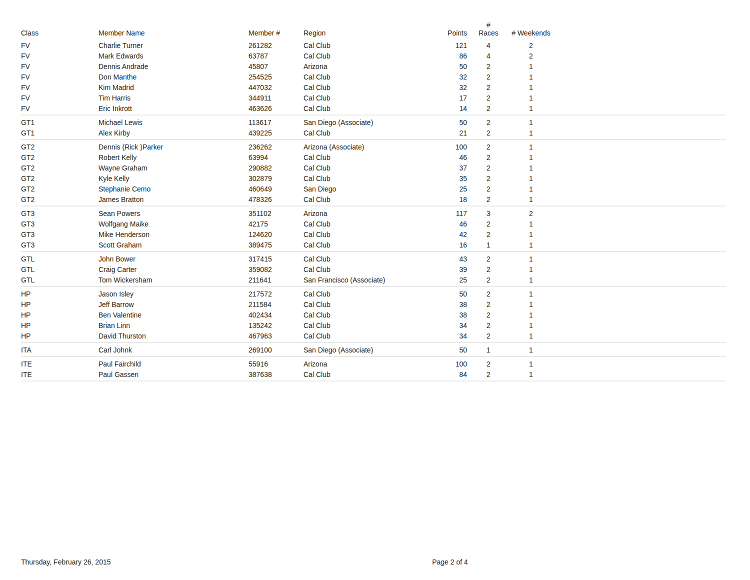| Class | Member Name | Member # | Region | Points | # Races | # Weekends | |
| --- | --- | --- | --- | --- | --- | --- | --- |
| FV | Charlie Turner | 261282 | Cal Club | 121 | 4 | 2 | |
| FV | Mark Edwards | 63787 | Cal Club | 86 | 4 | 2 | |
| FV | Dennis Andrade | 45807 | Arizona | 50 | 2 | 1 | |
| FV | Don Manthe | 254525 | Cal Club | 32 | 2 | 1 | |
| FV | Kim Madrid | 447032 | Cal Club | 32 | 2 | 1 | |
| FV | Tim Harris | 344911 | Cal Club | 17 | 2 | 1 | |
| FV | Eric Inkrott | 463626 | Cal Club | 14 | 2 | 1 | |
| GT1 | Michael Lewis | 113617 | San Diego (Associate) | 50 | 2 | 1 | |
| GT1 | Alex Kirby | 439225 | Cal Club | 21 | 2 | 1 | |
| GT2 | Dennis (Rick )Parker | 236262 | Arizona (Associate) | 100 | 2 | 1 | |
| GT2 | Robert Kelly | 63994 | Cal Club | 46 | 2 | 1 | |
| GT2 | Wayne Graham | 290882 | Cal Club | 37 | 2 | 1 | |
| GT2 | Kyle Kelly | 302879 | Cal Club | 35 | 2 | 1 | |
| GT2 | Stephanie Cemo | 460649 | San Diego | 25 | 2 | 1 | |
| GT2 | James Bratton | 478326 | Cal Club | 18 | 2 | 1 | |
| GT3 | Sean Powers | 351102 | Arizona | 117 | 3 | 2 | |
| GT3 | Wolfgang Maike | 42175 | Cal Club | 46 | 2 | 1 | |
| GT3 | Mike Henderson | 124620 | Cal Club | 42 | 2 | 1 | |
| GT3 | Scott Graham | 389475 | Cal Club | 16 | 1 | 1 | |
| GTL | John Bower | 317415 | Cal Club | 43 | 2 | 1 | |
| GTL | Craig Carter | 359082 | Cal Club | 39 | 2 | 1 | |
| GTL | Tom Wickersham | 211641 | San Francisco (Associate) | 25 | 2 | 1 | |
| HP | Jason Isley | 217572 | Cal Club | 50 | 2 | 1 | |
| HP | Jeff Barrow | 211584 | Cal Club | 38 | 2 | 1 | |
| HP | Ben Valentine | 402434 | Cal Club | 38 | 2 | 1 | |
| HP | Brian Linn | 135242 | Cal Club | 34 | 2 | 1 | |
| HP | David Thurston | 467963 | Cal Club | 34 | 2 | 1 | |
| ITA | Carl Johnk | 269100 | San Diego (Associate) | 50 | 1 | 1 | |
| ITE | Paul Fairchild | 55916 | Arizona | 100 | 2 | 1 | |
| ITE | Paul Gassen | 387638 | Cal Club | 84 | 2 | 1 | |
Thursday, February 26, 2015
Page 2 of 4